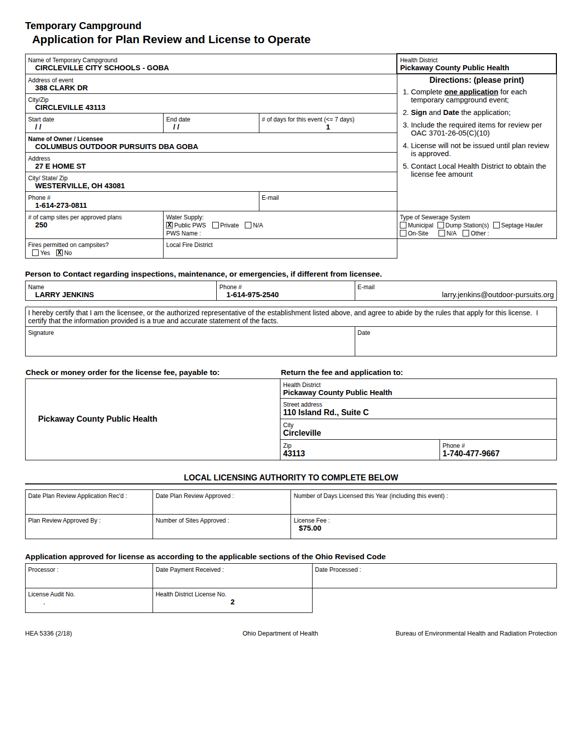Temporary Campground
Application for Plan Review and License to Operate
| Name of Temporary Campground CIRCLEVILLE CITY SCHOOLS - GOBA | Health District Pickaway County Public Health |
| Address of event 388 CLARK DR | Directions: (please print) Complete one application for each temporary campground event; Sign and Date the application; Include the required items for review per OAC 3701-26-05(C)(10) License will not be issued until plan review is approved. Contact Local Health District to obtain the license fee amount |
| City/Zip CIRCLEVILLE 43113 |
| Start date / / | End date / / | # of days for this event (<= 7 days) 1 |
| Name of Owner / Licensee COLUMBUS OUTDOOR PURSUITS DBA GOBA |
| Address 27 E HOME ST |
| City/ State/ Zip WESTERVILLE, OH 43081 |
| Phone # 1-614-273-0811 | E-mail |
| # of camp sites per approved plans 250 | Water Supply: X Public PWS Private N/A PWS Name : | Type of Sewerage System Municipal Dump Station(s) Septage Hauler On-Site N/A Other : |
| Fires permitted on campsites? Yes X No | Local Fire District | |
Person to Contact regarding inspections, maintenance, or emergencies, if different from licensee.
| Name LARRY JENKINS | Phone # 1-614-975-2540 | E-mail larry.jenkins@outdoor-pursuits.org |
.
| I hereby certify that I am the licensee, or the authorized representative of the establishment listed above, and agree to abide by the rules that apply for this license. I certify that the information provided is a true and accurate statement of the facts. |
| Signature | Date |
| Check or money order for the license fee, payable to: | Return the fee and application to: |
| Pickaway County Public Health | Health District Pickaway County Public Health |
| Street address 110 Island Rd., Suite C |
| City Circleville |
| Zip 43113 | Phone # 1-740-477-9667 |
LOCAL LICENSING AUTHORITY TO COMPLETE BELOW
| Date Plan Review Application Rec'd : | Date Plan Review Approved : | Number of Days Licensed this Year (including this event) : |
| Plan Review Approved By : | Number of Sites Approved : | License Fee : $75.00 |
Application approved for license as according to the applicable sections of the Ohio Revised Code
| Processor : | Date Payment Received : | Date Processed : |
| License Audit No. . | Health District License No. 2 | |
| HEA 5336 (2/18) | Ohio Department of Health | Bureau of Environmental Health and Radiation Protection |